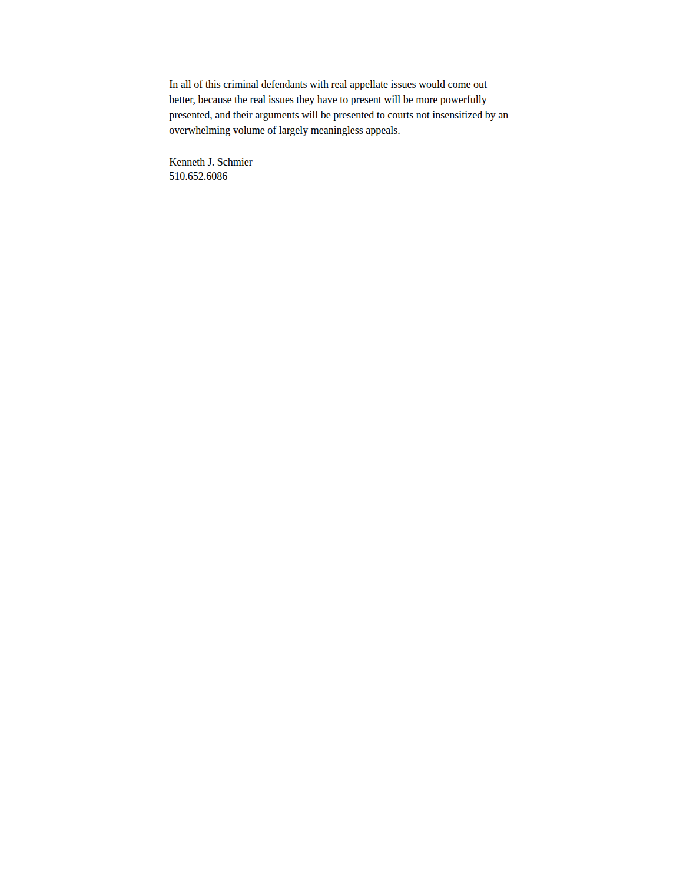In all of this criminal defendants with real appellate issues would come out better, because the real issues they have to present will be more powerfully presented, and their arguments will be presented to courts not insensitized by an overwhelming volume of largely meaningless appeals.
Kenneth J. Schmier
510.652.6086